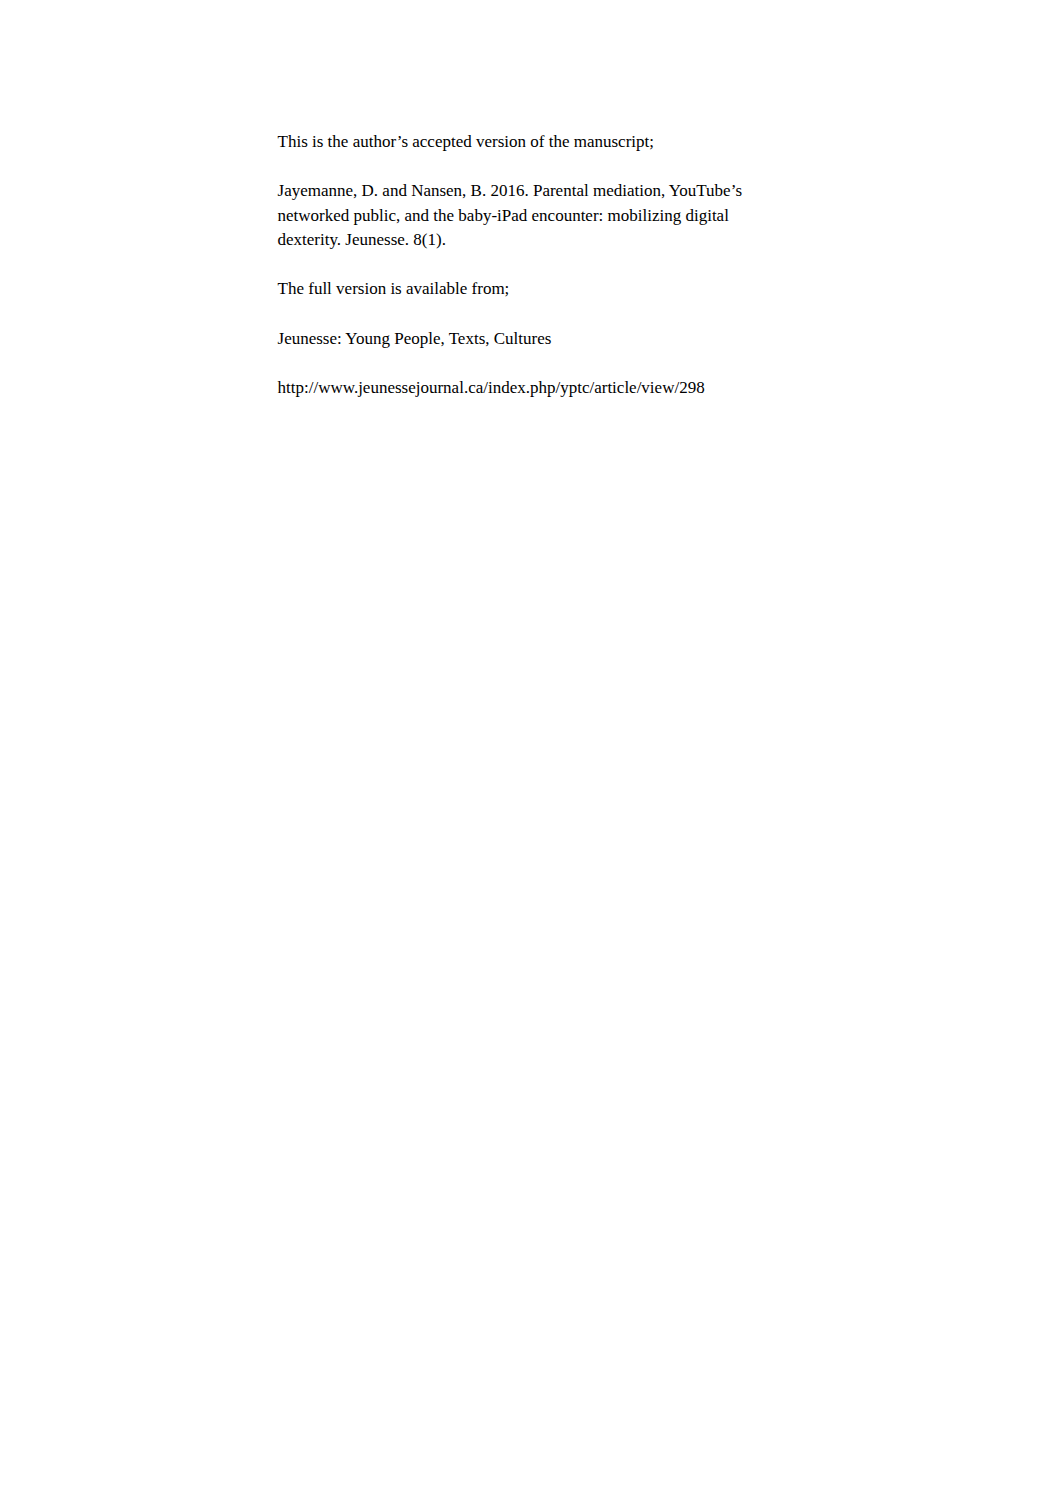This is the author’s accepted version of the manuscript;
Jayemanne, D. and Nansen, B. 2016. Parental mediation, YouTube’s networked public, and the baby-iPad encounter: mobilizing digital dexterity. Jeunesse. 8(1).
The full version is available from;
Jeunesse: Young People, Texts, Cultures
http://www.jeunessejournal.ca/index.php/yptc/article/view/298